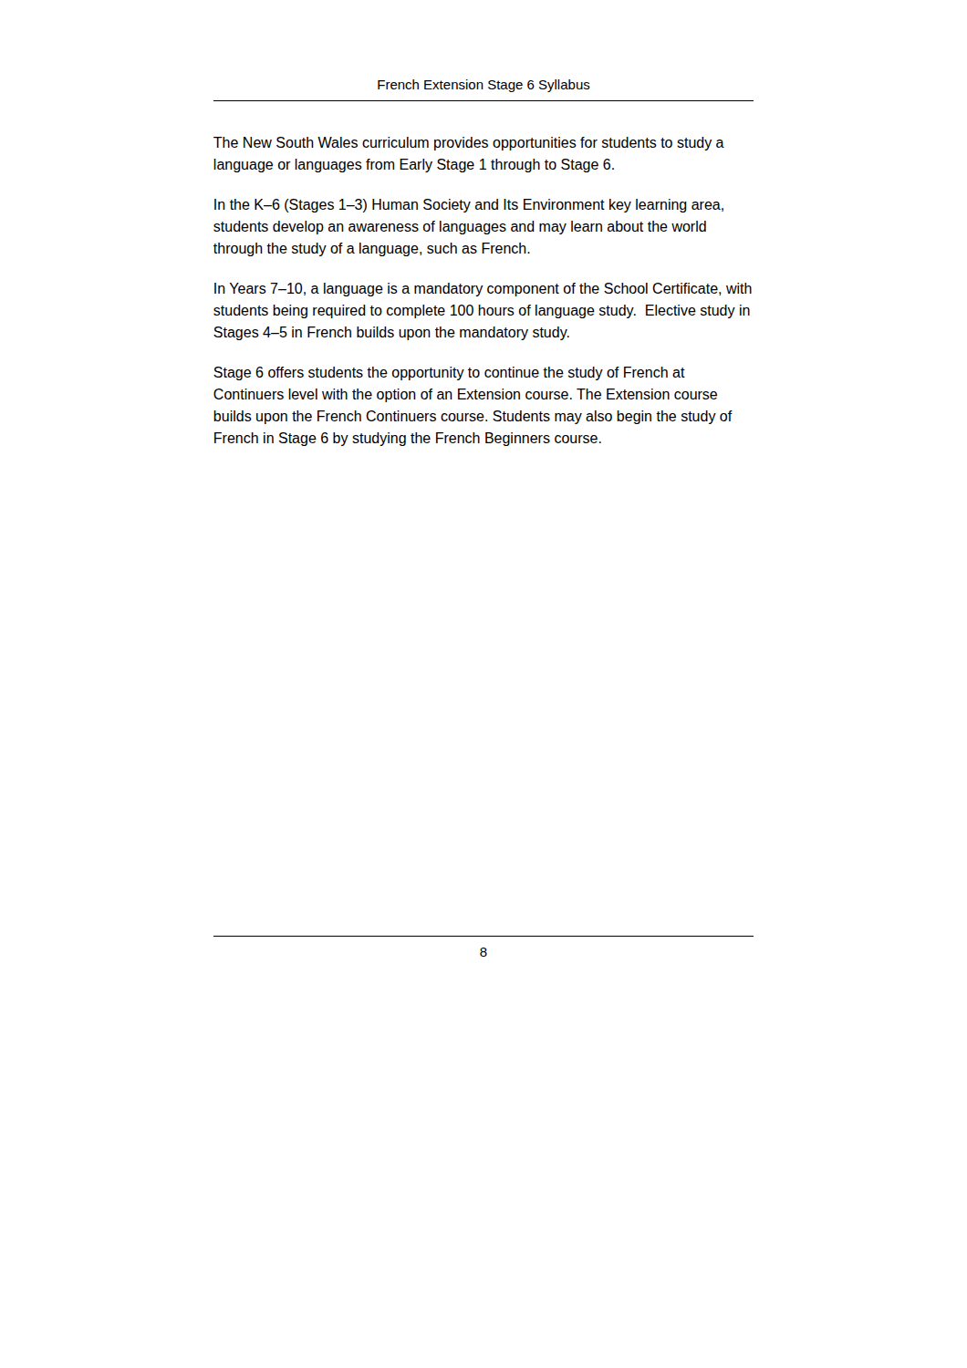French Extension Stage 6 Syllabus
The New South Wales curriculum provides opportunities for students to study a language or languages from Early Stage 1 through to Stage 6.
In the K–6 (Stages 1–3) Human Society and Its Environment key learning area, students develop an awareness of languages and may learn about the world through the study of a language, such as French.
In Years 7–10, a language is a mandatory component of the School Certificate, with students being required to complete 100 hours of language study. Elective study in Stages 4–5 in French builds upon the mandatory study.
Stage 6 offers students the opportunity to continue the study of French at Continuers level with the option of an Extension course. The Extension course builds upon the French Continuers course. Students may also begin the study of French in Stage 6 by studying the French Beginners course.
8